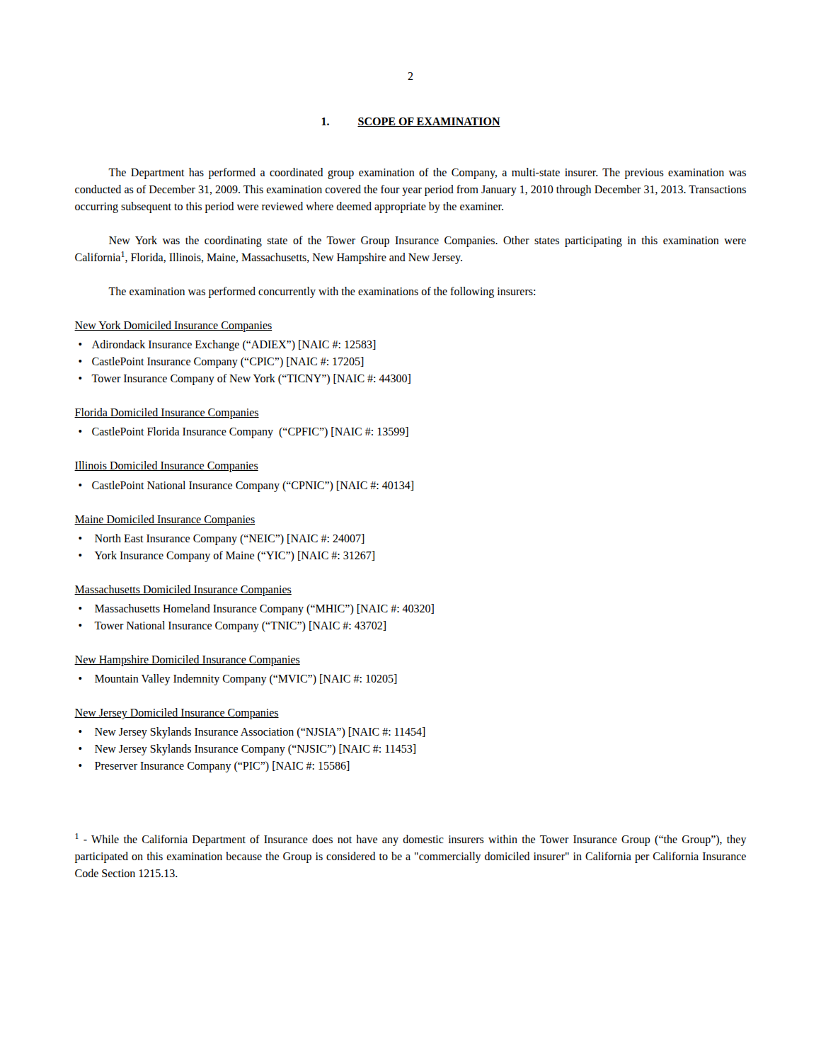2
1. SCOPE OF EXAMINATION
The Department has performed a coordinated group examination of the Company, a multi-state insurer. The previous examination was conducted as of December 31, 2009. This examination covered the four year period from January 1, 2010 through December 31, 2013. Transactions occurring subsequent to this period were reviewed where deemed appropriate by the examiner.
New York was the coordinating state of the Tower Group Insurance Companies. Other states participating in this examination were California1, Florida, Illinois, Maine, Massachusetts, New Hampshire and New Jersey.
The examination was performed concurrently with the examinations of the following insurers:
New York Domiciled Insurance Companies
Adirondack Insurance Exchange (“ADIEX”) [NAIC #: 12583]
CastlePoint Insurance Company (“CPIC”) [NAIC #: 17205]
Tower Insurance Company of New York (“TICNY”) [NAIC #: 44300]
Florida Domiciled Insurance Companies
CastlePoint Florida Insurance Company (“CPFIC”) [NAIC #: 13599]
Illinois Domiciled Insurance Companies
CastlePoint National Insurance Company (“CPNIC”) [NAIC #: 40134]
Maine Domiciled Insurance Companies
North East Insurance Company (“NEIC”) [NAIC #: 24007]
York Insurance Company of Maine (“YIC”) [NAIC #: 31267]
Massachusetts Domiciled Insurance Companies
Massachusetts Homeland Insurance Company (“MHIC”) [NAIC #: 40320]
Tower National Insurance Company (“TNIC”) [NAIC #: 43702]
New Hampshire Domiciled Insurance Companies
Mountain Valley Indemnity Company (“MVIC”) [NAIC #: 10205]
New Jersey Domiciled Insurance Companies
New Jersey Skylands Insurance Association (“NJSIA”) [NAIC #: 11454]
New Jersey Skylands Insurance Company (“NJSIC”) [NAIC #: 11453]
Preserver Insurance Company (“PIC”) [NAIC #: 15586]
1 - While the California Department of Insurance does not have any domestic insurers within the Tower Insurance Group (“the Group”), they participated on this examination because the Group is considered to be a "commercially domiciled insurer" in California per California Insurance Code Section 1215.13.